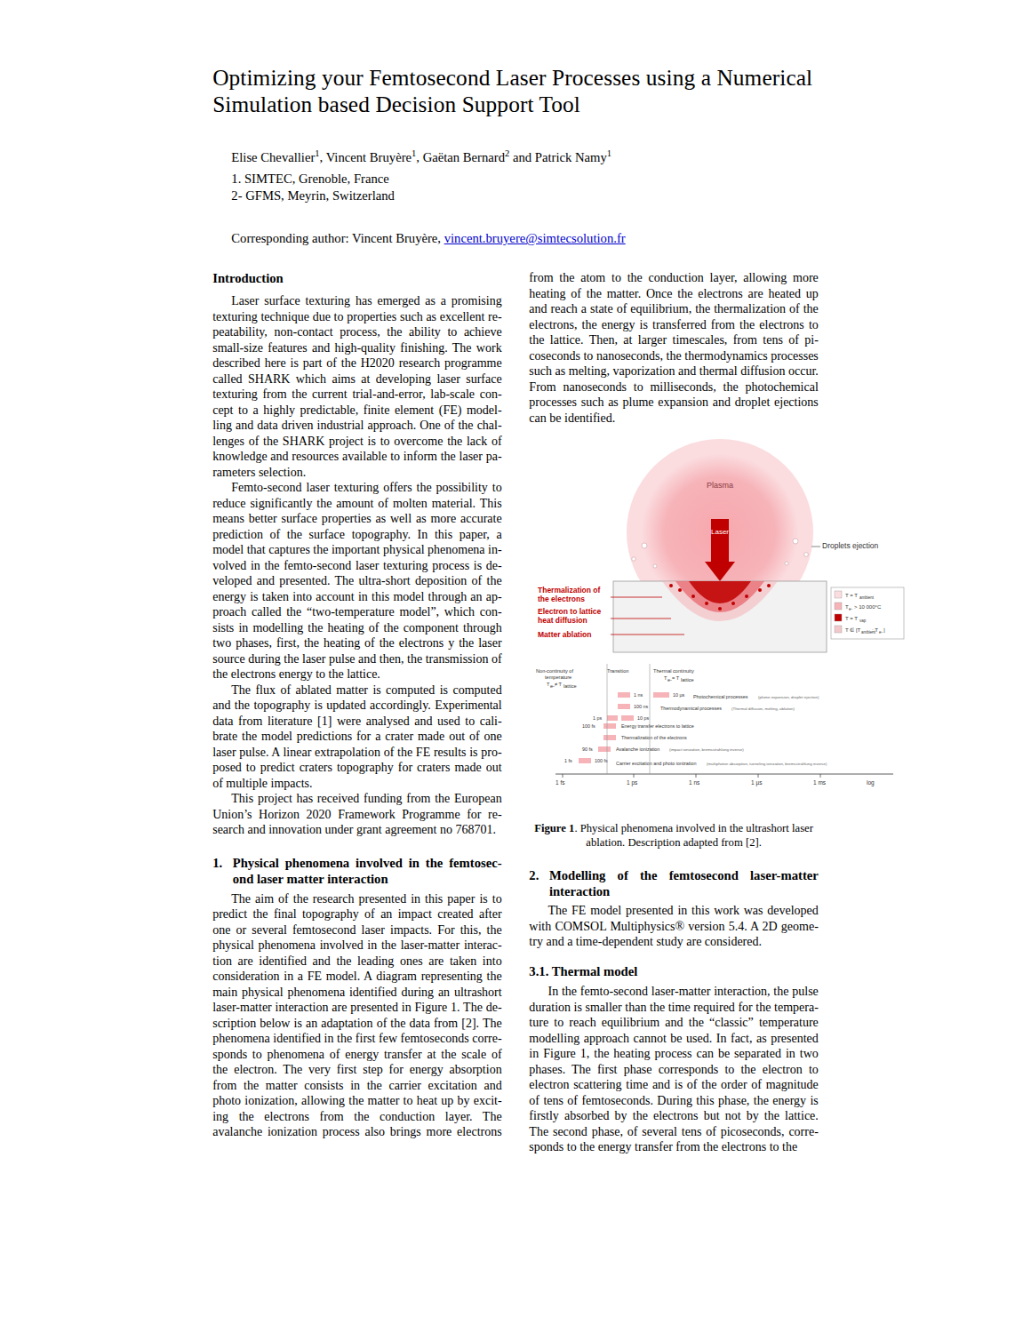Optimizing your Femtosecond Laser Processes using a Numerical Simulation based Decision Support Tool
Elise Chevallier1, Vincent Bruyère1, Gaëtan Bernard2 and Patrick Namy1
1. SIMTEC, Grenoble, France
2- GFMS, Meyrin, Switzerland
Corresponding author: Vincent Bruyère, vincent.bruyere@simtecsolution.fr
Introduction
Laser surface texturing has emerged as a promising texturing technique due to properties such as excellent repeatability, non-contact process, the ability to achieve small-size features and high-quality finishing. The work described here is part of the H2020 research programme called SHARK which aims at developing laser surface texturing from the current trial-and-error, lab-scale concept to a highly predictable, finite element (FE) modelling and data driven industrial approach. One of the challenges of the SHARK project is to overcome the lack of knowledge and resources available to inform the laser parameters selection.
Femto-second laser texturing offers the possibility to reduce significantly the amount of molten material. This means better surface properties as well as more accurate prediction of the surface topography. In this paper, a model that captures the important physical phenomena involved in the femto-second laser texturing process is developed and presented. The ultra-short deposition of the energy is taken into account in this model through an approach called the “two-temperature model”, which consists in modelling the heating of the component through two phases, first, the heating of the electrons y the laser source during the laser pulse and then, the transmission of the electrons energy to the lattice.
The flux of ablated matter is computed is computed and the topography is updated accordingly. Experimental data from literature [1] were analysed and used to calibrate the model predictions for a crater made out of one laser pulse. A linear extrapolation of the FE results is proposed to predict craters topography for craters made out of multiple impacts.
This project has received funding from the European Union’s Horizon 2020 Framework Programme for research and innovation under grant agreement no 768701.
1. Physical phenomena involved in the femtosecond laser matter interaction
The aim of the research presented in this paper is to predict the final topography of an impact created after one or several femtosecond laser impacts. For this, the physical phenomena involved in the laser-matter interaction are identified and the leading ones are taken into consideration in a FE model. A diagram representing the main physical phenomena identified during an ultrashort laser-matter interaction are presented in Figure 1. The description below is an adaptation of the data from [2]. The phenomena identified in the first few femtoseconds corresponds to phenomena of energy transfer at the scale of the electron. The very first step for energy absorption from the matter consists in the carrier excitation and photo ionization, allowing the matter to heat up by exciting the electrons from the conduction layer. The avalanche ionization process also brings more electrons from the atom to the conduction layer, allowing more heating of the matter. Once the electrons are heated up and reach a state of equilibrium, the thermalization of the electrons, the energy is transferred from the electrons to the lattice. Then, at larger timescales, from tens of picoseconds to nanoseconds, the thermodynamics processes such as melting, vaporization and thermal diffusion occur. From nanoseconds to milliseconds, the photochemical processes such as plume expansion and droplet ejections can be identified.
Plasma Laser Droplets ejection Thermalization of the electrons Electron to lattice heat diffusion Matter ablation T = T ambient T e- > 10 000°C T = T vap T ∈ [T ambient ; T e- ] Non-continuity of temperature T e- ≠ T lattice Transition Thermal continuity T e- = T lattice 1 ns 10 µs Photochemical processes (plume expansion, droplet ejection) 100 ns Thermodynamical processes (Thermal diffusion, melting, ablation) 1 ps 10 ps 100 fs Energy transfer electrons to lattice Thermalization of the electrons 90 fs Avalanche ionization (impact ionization, bremsstrahlung inverse) 1 fs 100 fs Carrier excitation and photo ionization (multiphoton absorption, tunneling ionization, bremsstrahlung inverse) 1 fs 1 ps 1 ns 1 µs 1 ms log
Figure 1. Physical phenomena involved in the ultrashort laser ablation. Description adapted from [2].
2. Modelling of the femtosecond laser-matter interaction
The FE model presented in this work was developed with COMSOL Multiphysics® version 5.4. A 2D geometry and a time-dependent study are considered.
3.1. Thermal model
In the femto-second laser-matter interaction, the pulse duration is smaller than the time required for the temperature to reach equilibrium and the “classic” temperature modelling approach cannot be used. In fact, as presented in Figure 1, the heating process can be separated in two phases. The first phase corresponds to the electron to electron scattering time and is of the order of magnitude of tens of femtoseconds. During this phase, the energy is firstly absorbed by the electrons but not by the lattice. The second phase, of several tens of picoseconds, corresponds to the energy transfer from the electrons to the